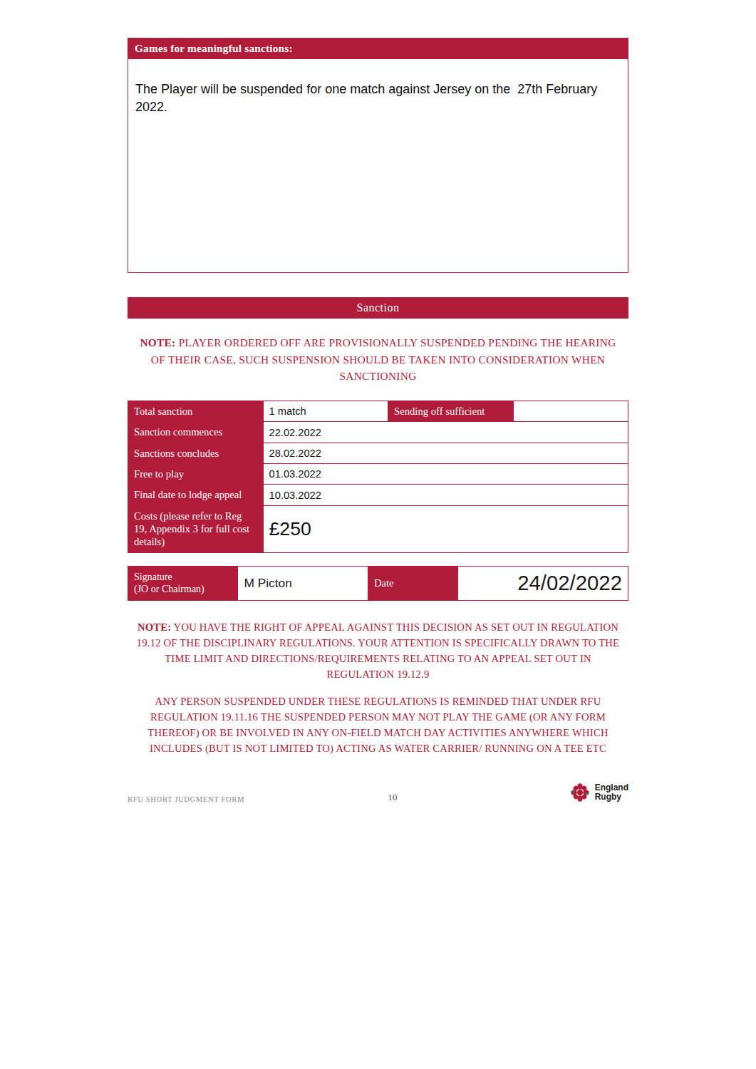Games for meaningful sanctions:
The Player will be suspended for one match against Jersey on the 27th February 2022.
Sanction
NOTE: PLAYER ORDERED OFF ARE PROVISIONALLY SUSPENDED PENDING THE HEARING OF THEIR CASE, SUCH SUSPENSION SHOULD BE TAKEN INTO CONSIDERATION WHEN SANCTIONING
| Total sanction | 1 match | Sending off sufficient | |
| Sanction commences | 22.02.2022 |
| Sanctions concludes | 28.02.2022 |
| Free to play | 01.03.2022 |
| Final date to lodge appeal | 10.03.2022 |
| Costs (please refer to Reg 19, Appendix 3 for full cost details) | £250 |
| Signature (JO or Chairman) | M Picton | Date | 24/02/2022 |
NOTE: YOU HAVE THE RIGHT OF APPEAL AGAINST THIS DECISION AS SET OUT IN REGULATION 19.12 OF THE DISCIPLINARY REGULATIONS. YOUR ATTENTION IS SPECIFICALLY DRAWN TO THE TIME LIMIT AND DIRECTIONS/REQUIREMENTS RELATING TO AN APPEAL SET OUT IN REGULATION 19.12.9
ANY PERSON SUSPENDED UNDER THESE REGULATIONS IS REMINDED THAT UNDER RFU REGULATION 19.11.16 THE SUSPENDED PERSON MAY NOT PLAY THE GAME (OR ANY FORM THEREOF) OR BE INVOLVED IN ANY ON-FIELD MATCH DAY ACTIVITIES ANYWHERE WHICH INCLUDES (BUT IS NOT LIMITED TO) ACTING AS WATER CARRIER/ RUNNING ON A TEE ETC
RFU Short Judgment Form
10
England
Rugby